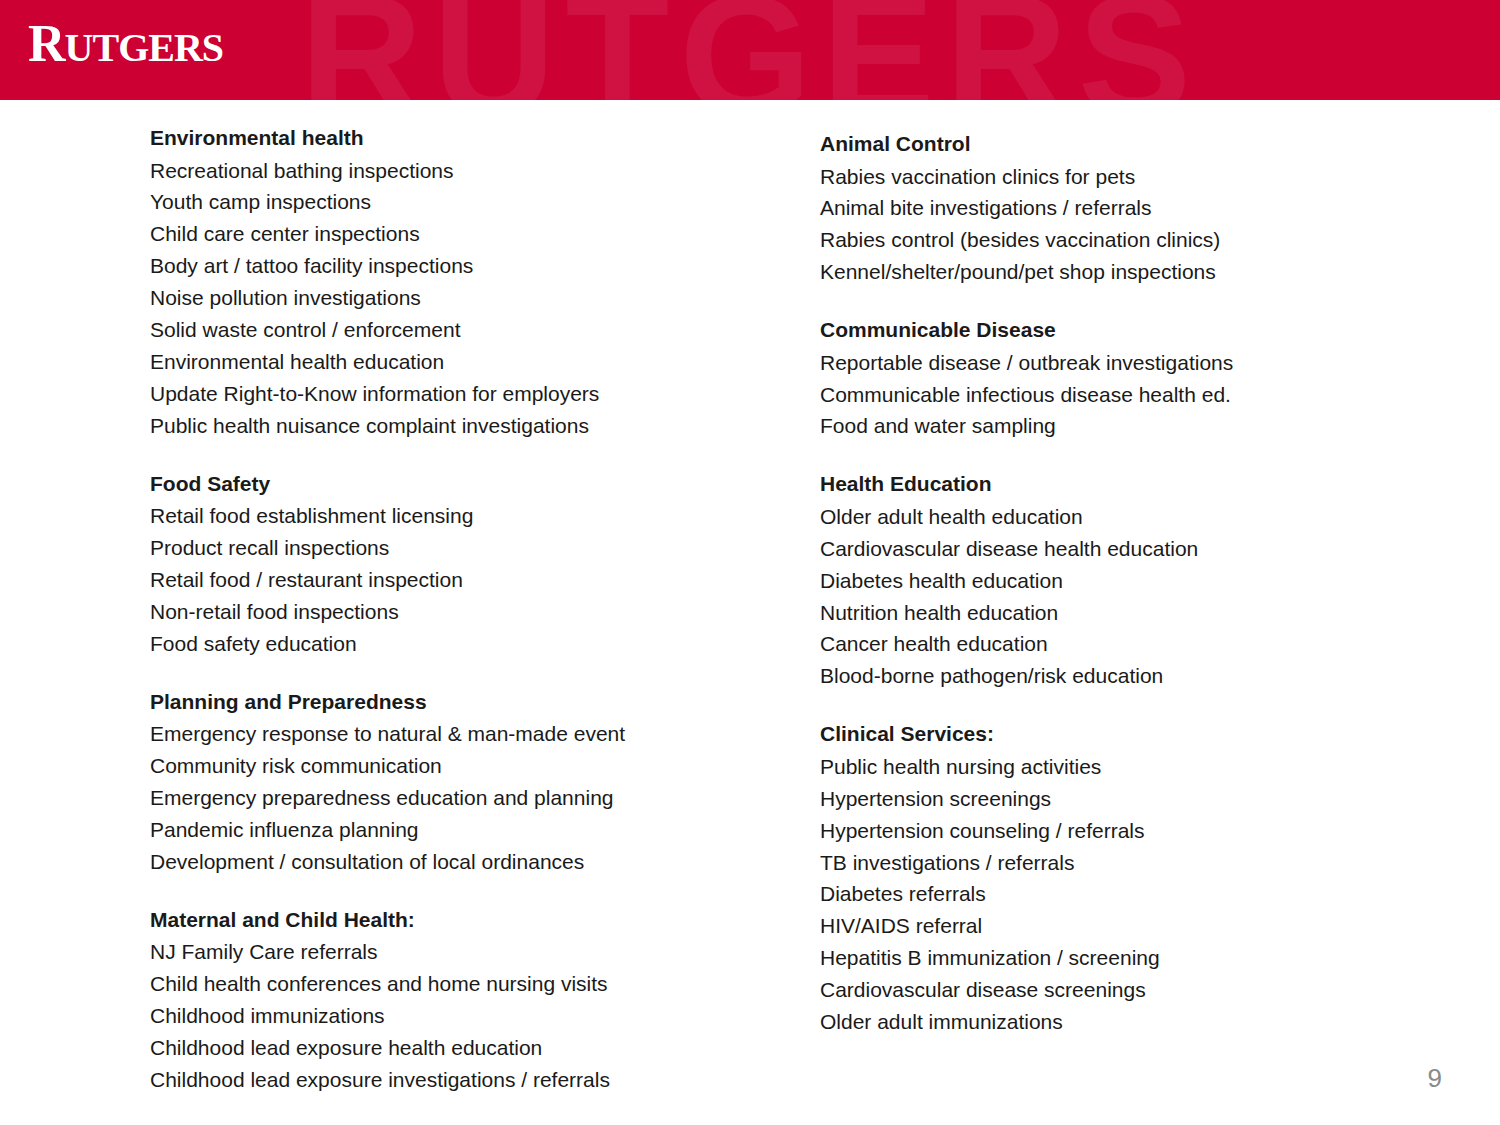RUTGERS
Environmental health
Recreational bathing inspections
Youth camp inspections
Child care center inspections
Body art / tattoo facility inspections
Noise pollution investigations
Solid waste control / enforcement
Environmental health education
Update Right-to-Know information for employers
Public health nuisance complaint investigations
Food Safety
Retail food establishment licensing
Product recall inspections
Retail food / restaurant inspection
Non-retail food inspections
Food safety education
Planning and Preparedness
Emergency response to natural & man-made event
Community risk communication
Emergency preparedness education and planning
Pandemic influenza planning
Development / consultation of local ordinances
Maternal and Child Health:
NJ Family Care referrals
Child health conferences and home nursing visits
Childhood immunizations
Childhood lead exposure health education
Childhood lead exposure investigations / referrals
Animal Control
Rabies vaccination clinics for pets
Animal bite investigations / referrals
Rabies control (besides vaccination clinics)
Kennel/shelter/pound/pet shop inspections
Communicable Disease
Reportable disease / outbreak investigations
Communicable infectious disease health ed.
Food and water sampling
Health Education
Older adult health education
Cardiovascular disease health education
Diabetes health education
Nutrition health education
Cancer health education
Blood-borne pathogen/risk education
Clinical Services:
Public health nursing activities
Hypertension screenings
Hypertension counseling / referrals
TB investigations / referrals
Diabetes referrals
HIV/AIDS referral
Hepatitis B immunization / screening
Cardiovascular disease screenings
Older adult immunizations
9